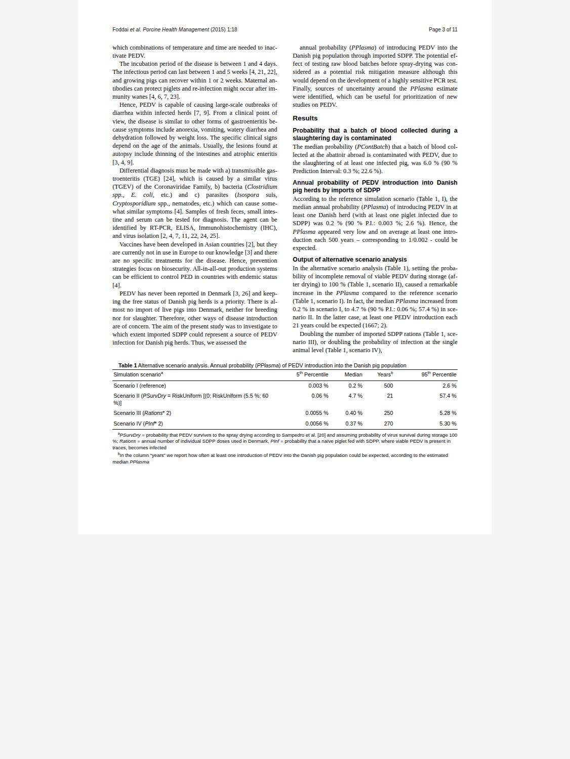Foddai et al. Porcine Health Management (2015) 1:18
Page 3 of 11
which combinations of temperature and time are needed to inactivate PEDV.
The incubation period of the disease is between 1 and 4 days. The infectious period can last between 1 and 5 weeks [4, 21, 22], and growing pigs can recover within 1 or 2 weeks. Maternal antibodies can protect piglets and re-infection might occur after immunity wanes [4, 6, 7, 23].
Hence, PEDV is capable of causing large-scale outbreaks of diarrhea within infected herds [7, 9]. From a clinical point of view, the disease is similar to other forms of gastroenteritis because symptoms include anorexia, vomiting, watery diarrhea and dehydration followed by weight loss. The specific clinical signs depend on the age of the animals. Usually, the lesions found at autopsy include thinning of the intestines and atrophic enteritis [3, 4, 9].
Differential diagnosis must be made with a) transmissible gastroenteritis (TGE) [24], which is caused by a similar virus (TGEV) of the Coronaviridae Family, b) bacteria (Clostridium spp., E. coli, etc.) and c) parasites (Isospora suis, Cryptosporidium spp., nematodes, etc.) which can cause somewhat similar symptoms [4]. Samples of fresh feces, small intestine and serum can be tested for diagnosis. The agent can be identified by RT-PCR, ELISA, Immunohistochemistry (IHC), and virus isolation [2, 4, 7, 11, 22, 24, 25].
Vaccines have been developed in Asian countries [2], but they are currently not in use in Europe to our knowledge [3] and there are no specific treatments for the disease. Hence, prevention strategies focus on biosecurity. All-in-all-out production systems can be efficient to control PED in countries with endemic status [4].
PEDV has never been reported in Denmark [3, 26] and keeping the free status of Danish pig herds is a priority. There is almost no import of live pigs into Denmark, neither for breeding nor for slaughter. Therefore, other ways of disease introduction are of concern. The aim of the present study was to investigate to which extent imported SDPP could represent a source of PEDV infection for Danish pig herds. Thus, we assessed the
annual probability (PPlasma) of introducing PEDV into the Danish pig population through imported SDPP. The potential effect of testing raw blood batches before spray-drying was considered as a potential risk mitigation measure although this would depend on the development of a highly sensitive PCR test. Finally, sources of uncertainty around the PPlasma estimate were identified, which can be useful for prioritization of new studies on PEDV.
Results
Probability that a batch of blood collected during a slaughtering day is contaminated
The median probability (PContBatch) that a batch of blood collected at the abattoir abroad is contaminated with PEDV, due to the slaughtering of at least one infected pig, was 6.0 % (90 % Prediction Interval: 0.3 %; 22.6 %).
Annual probability of PEDV introduction into Danish pig herds by imports of SDPP
According to the reference simulation scenario (Table 1, I), the median annual probability (PPlasma) of introducing PEDV in at least one Danish herd (with at least one piglet infected due to SDPP) was 0.2 % (90 % P.I.: 0.003 %; 2.6 %). Hence, the PPlasma appeared very low and on average at least one introduction each 500 years – corresponding to 1/0.002 - could be expected.
Output of alternative scenario analysis
In the alternative scenario analysis (Table 1), setting the probability of incomplete removal of viable PEDV during storage (after drying) to 100 % (Table 1, scenario II), caused a remarkable increase in the PPlasma compared to the reference scenario (Table 1, scenario I). In fact, the median PPlasma increased from 0.2 % in scenario I, to 4.7 % (90 % P.I.: 0.06 %; 57.4 %) in scenario II. In the latter case, at least one PEDV introduction each 21 years could be expected (1667; 2).
Doubling the number of imported SDPP rations (Table 1, scenario III), or doubling the probability of infection at the single animal level (Table 1, scenario IV),
Table 1 Alternative scenario analysis. Annual probability (PPlasma) of PEDV introduction into the Danish pig population
| Simulation scenario a | 5 th Percentile | Median | Years b | 95 th Percentile |
| --- | --- | --- | --- | --- |
| Scenario I (reference) | 0.003 % | 0.2 % | 500 | 2.6 % |
| Scenario II ( PSurvDry = RiskUniform [(0; RiskUniform (5.5 %; 60 %)] | 0.06 % | 4.7 % | 21 | 57.4 % |
| Scenario III ( Rations * 2) | 0.0055 % | 0.40 % | 250 | 5.28 % |
| Scenario IV ( PInf * 2) | 0.0056 % | 0.37 % | 270 | 5.30 % |
aPSurvDry = probability that PEDV survives to the spray drying according to Sampedro et al. [20] and assuming probability of virus survival during storage 100 %; Rations = annual number of individual SDPP doses used in Denmark, PInf = probability that a naïve piglet fed with SDPP, where viable PEDV is present in traces, becomes infected
bIn the column “years” we report how often at least one introduction of PEDV into the Danish pig population could be expected, according to the estimated median PPlasma